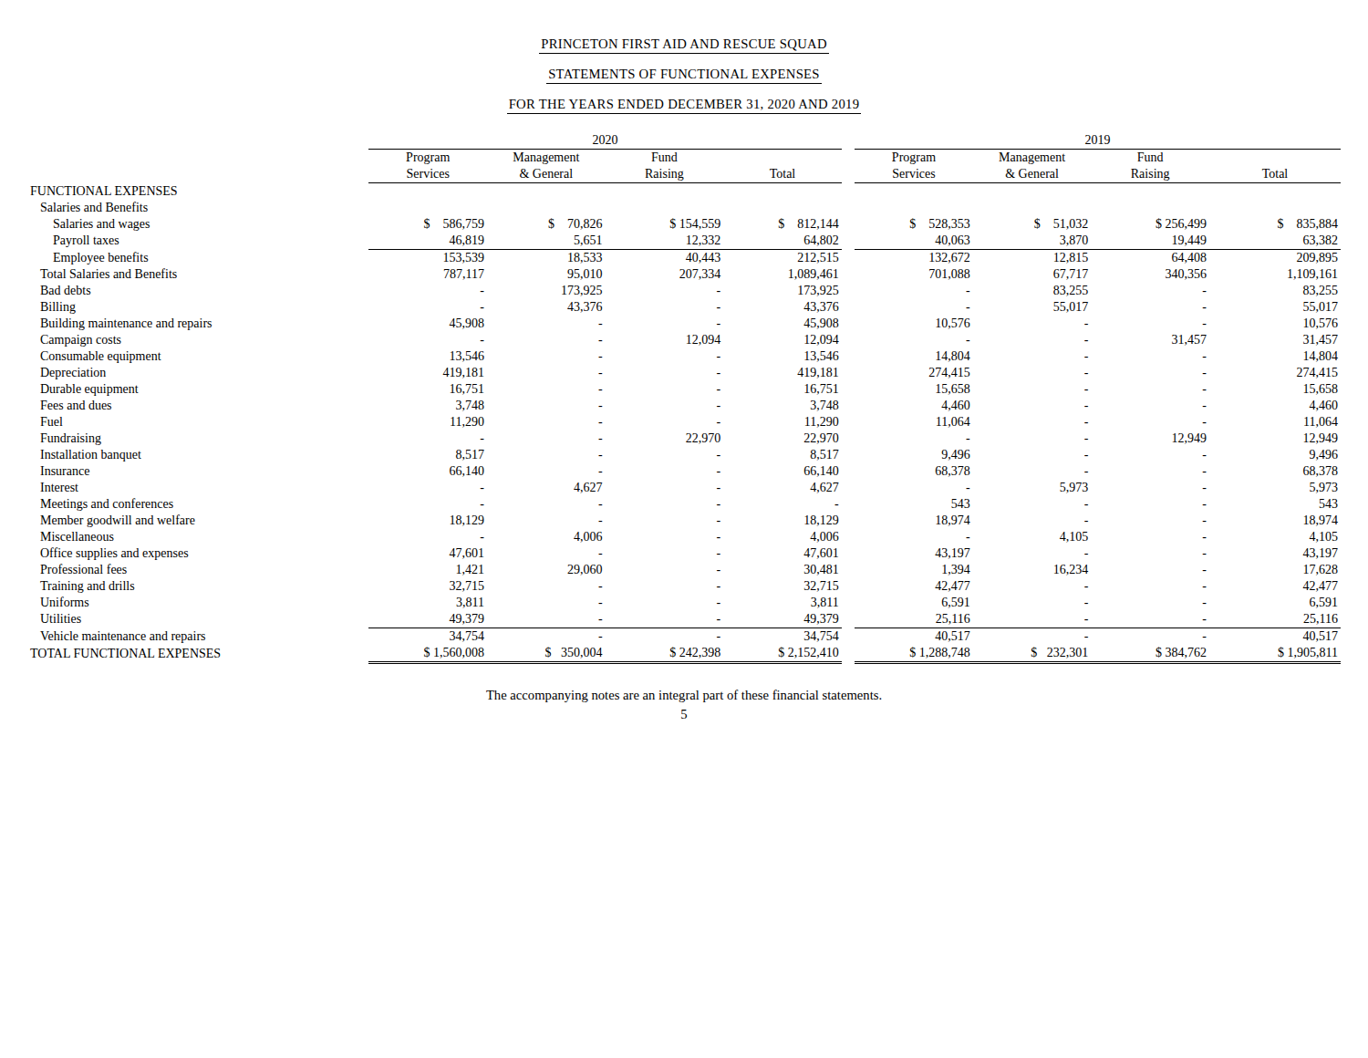PRINCETON FIRST AID AND RESCUE SQUAD
STATEMENTS OF FUNCTIONAL EXPENSES
FOR THE YEARS ENDED DECEMBER 31, 2020 AND 2019
| | 2020 | | 2019 |
| | Program | Management | Fund | | | Program | Management | Fund | |
| | Services | & General | Raising | Total | | Services | & General | Raising | Total |
| FUNCTIONAL EXPENSES | |
| Salaries and Benefits | |
| Salaries and wages | $ 586,759 | $ 70,826 | $ 154,559 | $ 812,144 | | $ 528,353 | $ 51,032 | $ 256,499 | $ 835,884 |
| Payroll taxes | 46,819 | 5,651 | 12,332 | 64,802 | | 40,063 | 3,870 | 19,449 | 63,382 |
| Employee benefits | 153,539 | 18,533 | 40,443 | 212,515 | | 132,672 | 12,815 | 64,408 | 209,895 |
| Total Salaries and Benefits | 787,117 | 95,010 | 207,334 | 1,089,461 | | 701,088 | 67,717 | 340,356 | 1,109,161 |
| Bad debts | - | 173,925 | - | 173,925 | | - | 83,255 | - | 83,255 |
| Billing | - | 43,376 | - | 43,376 | | - | 55,017 | - | 55,017 |
| Building maintenance and repairs | 45,908 | - | - | 45,908 | | 10,576 | - | - | 10,576 |
| Campaign costs | - | - | 12,094 | 12,094 | | - | - | 31,457 | 31,457 |
| Consumable equipment | 13,546 | - | - | 13,546 | | 14,804 | - | - | 14,804 |
| Depreciation | 419,181 | - | - | 419,181 | | 274,415 | - | - | 274,415 |
| Durable equipment | 16,751 | - | - | 16,751 | | 15,658 | - | - | 15,658 |
| Fees and dues | 3,748 | - | - | 3,748 | | 4,460 | - | - | 4,460 |
| Fuel | 11,290 | - | - | 11,290 | | 11,064 | - | - | 11,064 |
| Fundraising | - | - | 22,970 | 22,970 | | - | - | 12,949 | 12,949 |
| Installation banquet | 8,517 | - | - | 8,517 | | 9,496 | - | - | 9,496 |
| Insurance | 66,140 | - | - | 66,140 | | 68,378 | - | - | 68,378 |
| Interest | - | 4,627 | - | 4,627 | | - | 5,973 | - | 5,973 |
| Meetings and conferences | - | - | - | - | | 543 | - | - | 543 |
| Member goodwill and welfare | 18,129 | - | - | 18,129 | | 18,974 | - | - | 18,974 |
| Miscellaneous | - | 4,006 | - | 4,006 | | - | 4,105 | - | 4,105 |
| Office supplies and expenses | 47,601 | - | - | 47,601 | | 43,197 | - | - | 43,197 |
| Professional fees | 1,421 | 29,060 | - | 30,481 | | 1,394 | 16,234 | - | 17,628 |
| Training and drills | 32,715 | - | - | 32,715 | | 42,477 | - | - | 42,477 |
| Uniforms | 3,811 | - | - | 3,811 | | 6,591 | - | - | 6,591 |
| Utilities | 49,379 | - | - | 49,379 | | 25,116 | - | - | 25,116 |
| Vehicle maintenance and repairs | 34,754 | - | - | 34,754 | | 40,517 | - | - | 40,517 |
| TOTAL FUNCTIONAL EXPENSES | $ 1,560,008 | $ 350,004 | $ 242,398 | $ 2,152,410 | | $ 1,288,748 | $ 232,301 | $ 384,762 | $ 1,905,811 |
The accompanying notes are an integral part of these financial statements.
5